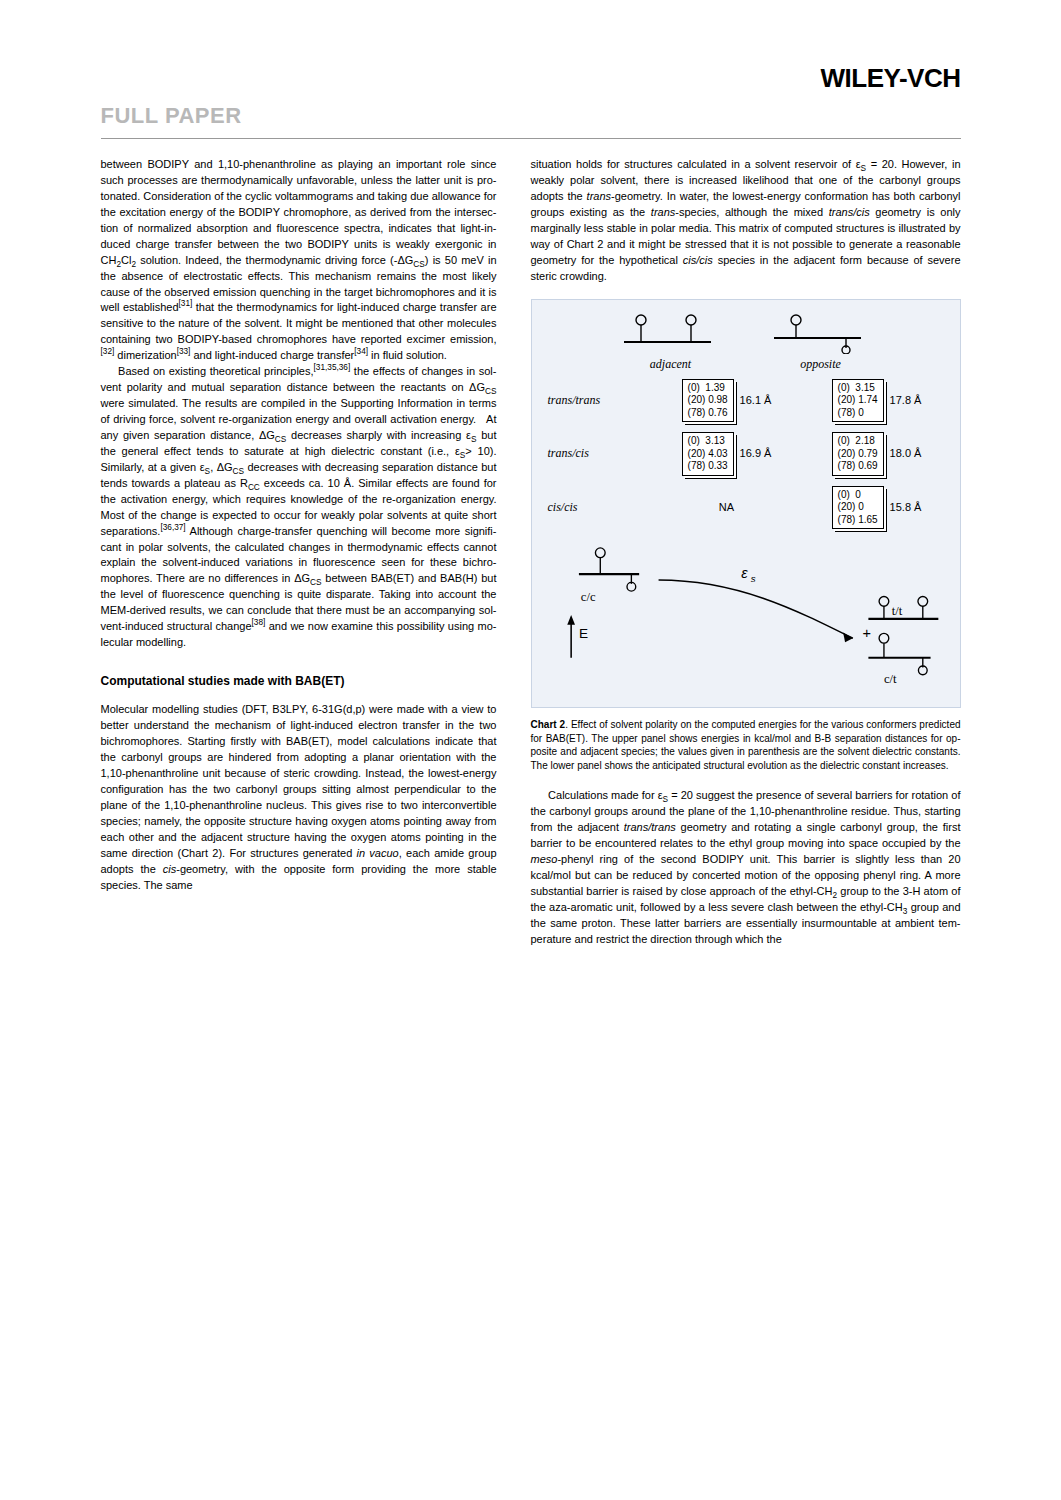WILEY-VCH
FULL PAPER
between BODIPY and 1,10-phenanthroline as playing an important role since such processes are thermodynamically unfavorable, unless the latter unit is protonated. Consideration of the cyclic voltammograms and taking due allowance for the excitation energy of the BODIPY chromophore, as derived from the intersection of normalized absorption and fluorescence spectra, indicates that light-induced charge transfer between the two BODIPY units is weakly exergonic in CH2Cl2 solution. Indeed, the thermodynamic driving force (-ΔGCS) is 50 meV in the absence of electrostatic effects. This mechanism remains the most likely cause of the observed emission quenching in the target bichromophores and it is well established[31] that the thermodynamics for light-induced charge transfer are sensitive to the nature of the solvent. It might be mentioned that other molecules containing two BODIPY-based chromophores have reported excimer emission,[32] dimerization[33] and light-induced charge transfer[34] in fluid solution.
Based on existing theoretical principles,[31,35,36] the effects of changes in solvent polarity and mutual separation distance between the reactants on ΔGCS were simulated. The results are compiled in the Supporting Information in terms of driving force, solvent re-organization energy and overall activation energy. At any given separation distance, ΔGCS decreases sharply with increasing εS but the general effect tends to saturate at high dielectric constant (i.e., εS> 10). Similarly, at a given εS, ΔGCS decreases with decreasing separation distance but tends towards a plateau as RCC exceeds ca. 10 Å. Similar effects are found for the activation energy, which requires knowledge of the re-organization energy. Most of the change is expected to occur for weakly polar solvents at quite short separations.[36,37] Although charge-transfer quenching will become more significant in polar solvents, the calculated changes in thermodynamic effects cannot explain the solvent-induced variations in fluorescence seen for these bichromophores. There are no differences in ΔGCS between BAB(ET) and BAB(H) but the level of fluorescence quenching is quite disparate. Taking into account the MEM-derived results, we can conclude that there must be an accompanying solvent-induced structural change[38] and we now examine this possibility using molecular modelling.
Computational studies made with BAB(ET)
Molecular modelling studies (DFT, B3LPY, 6-31G(d,p) were made with a view to better understand the mechanism of light-induced electron transfer in the two bichromophores. Starting firstly with BAB(ET), model calculations indicate that the carbonyl groups are hindered from adopting a planar orientation with the 1,10-phenanthroline unit because of steric crowding. Instead, the lowest-energy configuration has the two carbonyl groups sitting almost perpendicular to the plane of the 1,10-phenanthroline nucleus. This gives rise to two interconvertible species; namely, the opposite structure having oxygen atoms pointing away from each other and the adjacent structure having the oxygen atoms pointing in the same direction (Chart 2). For structures generated in vacuo, each amide group adopts the cis-geometry, with the opposite form providing the more stable species. The same
situation holds for structures calculated in a solvent reservoir of εS = 20. However, in weakly polar solvent, there is increased likelihood that one of the carbonyl groups adopts the trans-geometry. In water, the lowest-energy conformation has both carbonyl groups existing as the trans-species, although the mixed trans/cis geometry is only marginally less stable in polar media. This matrix of computed structures is illustrated by way of Chart 2 and it might be stressed that it is not possible to generate a reasonable geometry for the hypothetical cis/cis species in the adjacent form because of severe steric crowding.
adjacent
opposite
trans/trans
(0) 1.39
(20) 0.98
(78) 0.76
16.1 Å
(0) 3.15
(20) 1.74
(78) 0
17.8 Å
trans/cis
(0) 3.13
(20) 4.03
(78) 0.33
16.9 Å
(0) 2.18
(20) 0.79
(78) 0.69
18.0 Å
cis/cis
NA
(0) 0
(20) 0
(78) 1.65
15.8 Å
c/c ε s E t/t + c/t
Chart 2. Effect of solvent polarity on the computed energies for the various conformers predicted for BAB(ET). The upper panel shows energies in kcal/mol and B-B separation distances for opposite and adjacent species; the values given in parenthesis are the solvent dielectric constants. The lower panel shows the anticipated structural evolution as the dielectric constant increases.
Calculations made for εS = 20 suggest the presence of several barriers for rotation of the carbonyl groups around the plane of the 1,10-phenanthroline residue. Thus, starting from the adjacent trans/trans geometry and rotating a single carbonyl group, the first barrier to be encountered relates to the ethyl group moving into space occupied by the meso-phenyl ring of the second BODIPY unit. This barrier is slightly less than 20 kcal/mol but can be reduced by concerted motion of the opposing phenyl ring. A more substantial barrier is raised by close approach of the ethyl-CH2 group to the 3-H atom of the aza-aromatic unit, followed by a less severe clash between the ethyl-CH3 group and the same proton. These latter barriers are essentially insurmountable at ambient temperature and restrict the direction through which the